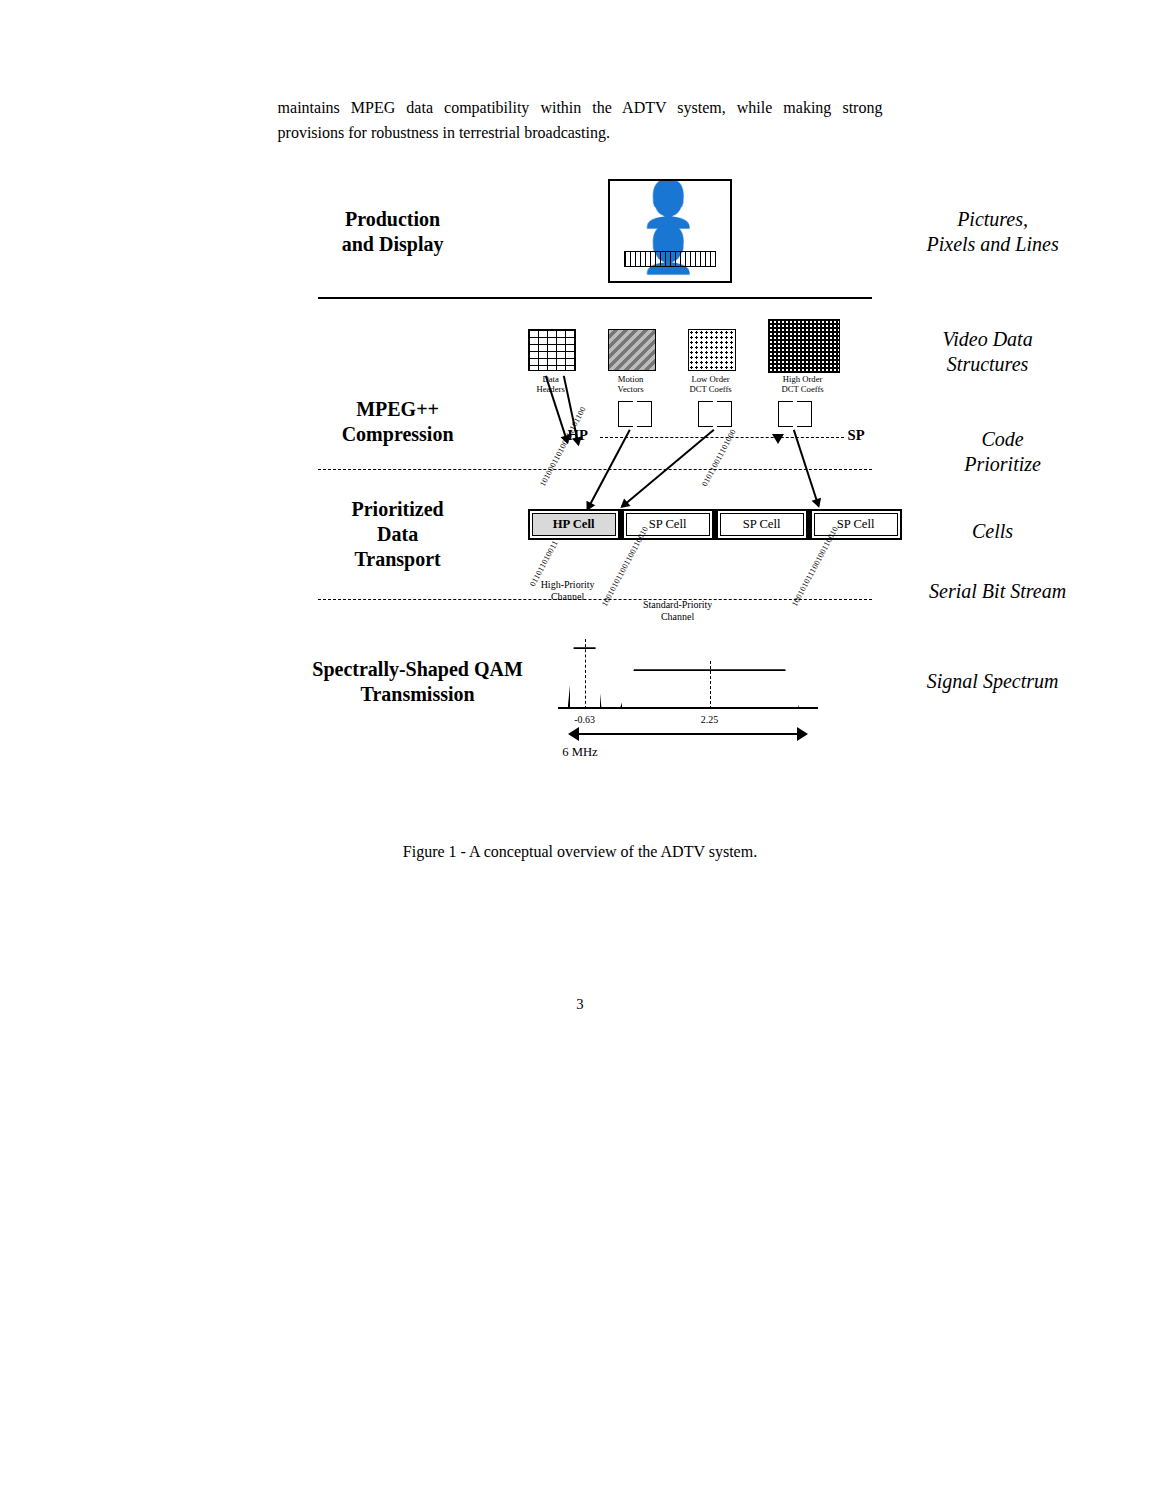maintains MPEG data compatibility within the ADTV system, while making strong provisions for robustness in terrestrial broadcasting.
Production
and Display
Pictures,
Pixels and Lines
👤👤
MPEG++
Compression
Video Data
Structures
Code
Prioritize
Data
Headers
Motion
Vectors
Low Order
DCT Coeffs
High Order
DCT Coeffs
HP
SP
Prioritized
Data
Transport
Cells
101000110100011101100
010110011101000
HP Cell
SP Cell
SP Cell
SP Cell
011011010011
100101011001100110010
100101011100100110010
Serial Bit Stream
High-Priority
Channel
Standard-Priority
Channel
Spectrally-Shaped QAM
Transmission
Signal Spectrum
-0.63
2.25
6 MHz
Figure 1 - A conceptual overview of the ADTV system.
3